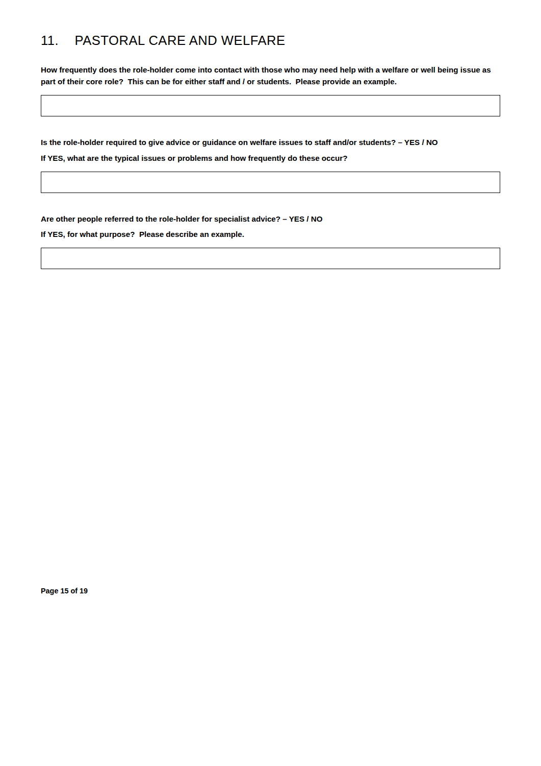11. PASTORAL CARE AND WELFARE
How frequently does the role-holder come into contact with those who may need help with a welfare or well being issue as part of their core role? This can be for either staff and / or students. Please provide an example.
Is the role-holder required to give advice or guidance on welfare issues to staff and/or students? – YES / NO
If YES, what are the typical issues or problems and how frequently do these occur?
Are other people referred to the role-holder for specialist advice? – YES / NO
If YES, for what purpose? Please describe an example.
Page 15 of 19